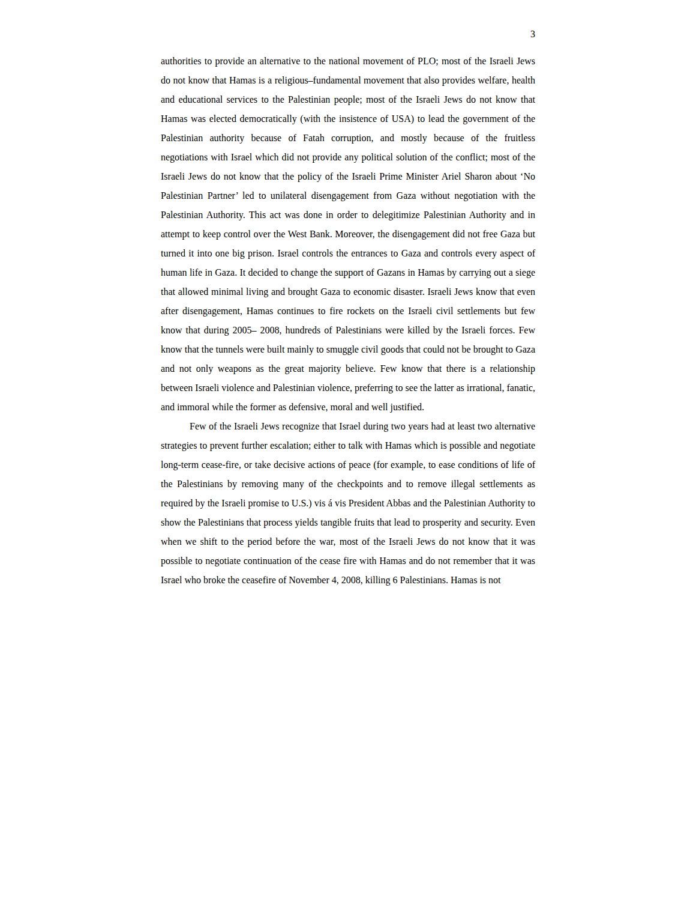3
authorities to provide an alternative to the national movement of PLO; most of the Israeli Jews do not know that Hamas is a religious–fundamental movement that also provides welfare, health and educational services to the Palestinian people; most of the Israeli Jews do not know that Hamas was elected democratically (with the insistence of USA) to lead the government of the Palestinian authority because of Fatah corruption, and mostly because of the fruitless negotiations with Israel which did not provide any political solution of the conflict; most of the Israeli Jews do not know that the policy of the Israeli Prime Minister Ariel Sharon about ‘No Palestinian Partner’ led to unilateral disengagement from Gaza without negotiation with the Palestinian Authority. This act was done in order to delegitimize Palestinian Authority and in attempt to keep control over the West Bank. Moreover, the disengagement did not free Gaza but turned it into one big prison. Israel controls the entrances to Gaza and controls every aspect of human life in Gaza. It decided to change the support of Gazans in Hamas by carrying out a siege that allowed minimal living and brought Gaza to economic disaster. Israeli Jews know that even after disengagement, Hamas continues to fire rockets on the Israeli civil settlements but few know that during 2005– 2008, hundreds of Palestinians were killed by the Israeli forces. Few know that the tunnels were built mainly to smuggle civil goods that could not be brought to Gaza and not only weapons as the great majority believe. Few know that there is a relationship between Israeli violence and Palestinian violence, preferring to see the latter as irrational, fanatic, and immoral while the former as defensive, moral and well justified.
Few of the Israeli Jews recognize that Israel during two years had at least two alternative strategies to prevent further escalation; either to talk with Hamas which is possible and negotiate long-term cease-fire, or take decisive actions of peace (for example, to ease conditions of life of the Palestinians by removing many of the checkpoints and to remove illegal settlements as required by the Israeli promise to U.S.) vis á vis President Abbas and the Palestinian Authority to show the Palestinians that process yields tangible fruits that lead to prosperity and security. Even when we shift to the period before the war, most of the Israeli Jews do not know that it was possible to negotiate continuation of the cease fire with Hamas and do not remember that it was Israel who broke the ceasefire of November 4, 2008, killing 6 Palestinians. Hamas is not